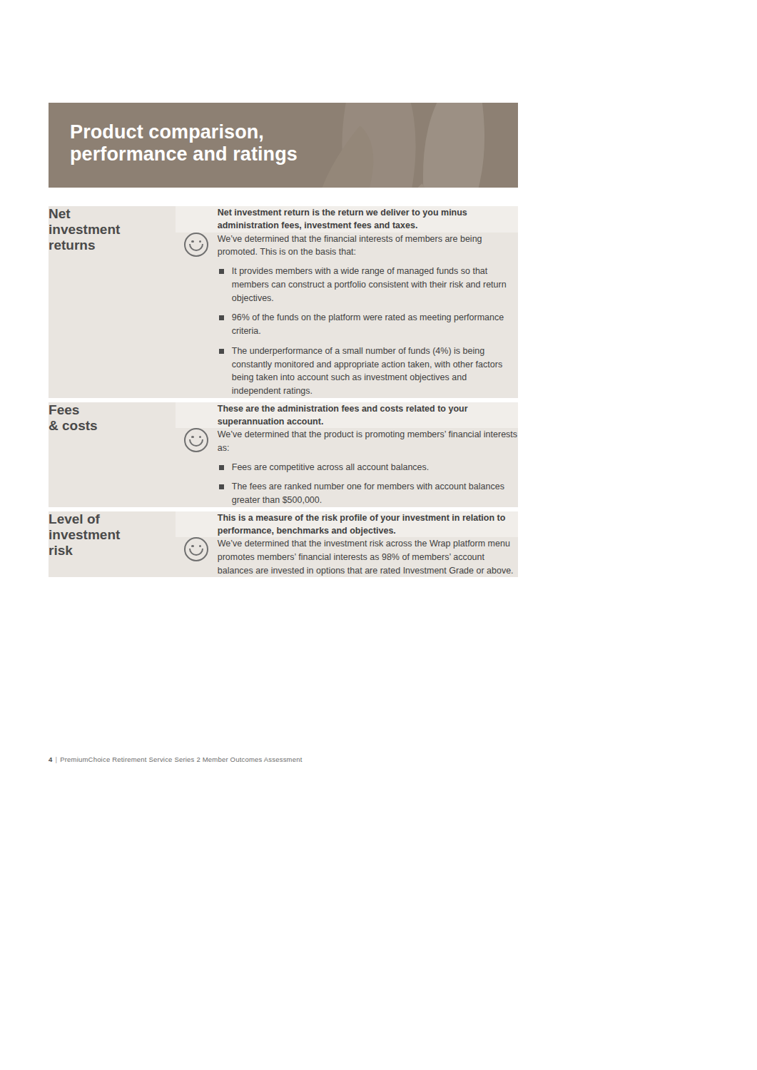Product comparison,
performance and ratings
| Net investment returns | | Net investment return is the return we deliver to you minus administration fees, investment fees and taxes. |
| | We’ve determined that the financial interests of members are being promoted. This is on the basis that: It provides members with a wide range of managed funds so that members can construct a portfolio consistent with their risk and return objectives. 96% of the funds on the platform were rated as meeting performance criteria. The underperformance of a small number of funds (4%) is being constantly monitored and appropriate action taken, with other factors being taken into account such as investment objectives and independent ratings. |
| Fees & costs | | These are the administration fees and costs related to your superannuation account. |
| | We’ve determined that the product is promoting members’ financial interests as: Fees are competitive across all account balances. The fees are ranked number one for members with account balances greater than $500,000. |
| Level of investment risk | | This is a measure of the risk profile of your investment in relation to performance, benchmarks and objectives. |
| | We’ve determined that the investment risk across the Wrap platform menu promotes members’ financial interests as 98% of members’ account balances are invested in options that are rated Investment Grade or above. |
4|PremiumChoice Retirement Service Series 2 Member Outcomes Assessment